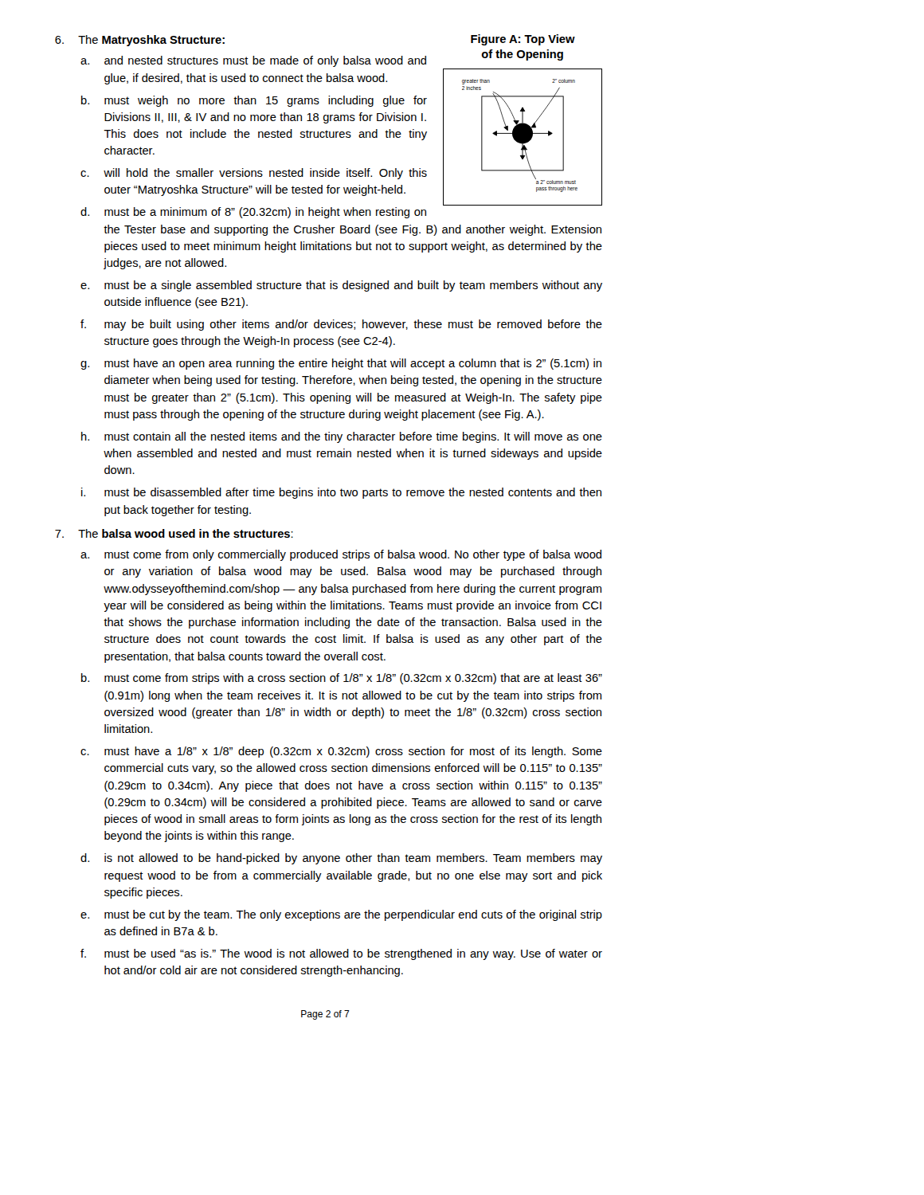Figure A: Top View
of the Opening
greater than 2 inches 2" column a 2" column must pass through here
6. The Matryoshka Structure:
a. and nested structures must be made of only balsa wood and glue, if desired, that is used to connect the balsa wood.
b. must weigh no more than 15 grams including glue for Divisions II, III, & IV and no more than 18 grams for Division I. This does not include the nested structures and the tiny character.
c. will hold the smaller versions nested inside itself. Only this outer “Matryoshka Structure” will be tested for weight-held.
d. must be a minimum of 8” (20.32cm) in height when resting on the Tester base and supporting the Crusher Board (see Fig. B) and another weight. Extension pieces used to meet minimum height limitations but not to support weight, as determined by the judges, are not allowed.
e. must be a single assembled structure that is designed and built by team members without any outside influence (see B21).
f. may be built using other items and/or devices; however, these must be removed before the structure goes through the Weigh-In process (see C2-4).
g. must have an open area running the entire height that will accept a column that is 2” (5.1cm) in diameter when being used for testing. Therefore, when being tested, the opening in the structure must be greater than 2” (5.1cm). This opening will be measured at Weigh-In. The safety pipe must pass through the opening of the structure during weight placement (see Fig. A.).
h. must contain all the nested items and the tiny character before time begins. It will move as one when assembled and nested and must remain nested when it is turned sideways and upside down.
i. must be disassembled after time begins into two parts to remove the nested contents and then put back together for testing.
7. The balsa wood used in the structures:
a. must come from only commercially produced strips of balsa wood. No other type of balsa wood or any variation of balsa wood may be used. Balsa wood may be purchased through www.odysseyofthemind.com/shop — any balsa purchased from here during the current program year will be considered as being within the limitations. Teams must provide an invoice from CCI that shows the purchase information including the date of the transaction. Balsa used in the structure does not count towards the cost limit. If balsa is used as any other part of the presentation, that balsa counts toward the overall cost.
b. must come from strips with a cross section of 1/8” x 1/8” (0.32cm x 0.32cm) that are at least 36” (0.91m) long when the team receives it. It is not allowed to be cut by the team into strips from oversized wood (greater than 1/8” in width or depth) to meet the 1/8” (0.32cm) cross section limitation.
c. must have a 1/8” x 1/8” deep (0.32cm x 0.32cm) cross section for most of its length. Some commercial cuts vary, so the allowed cross section dimensions enforced will be 0.115” to 0.135” (0.29cm to 0.34cm). Any piece that does not have a cross section within 0.115” to 0.135” (0.29cm to 0.34cm) will be considered a prohibited piece. Teams are allowed to sand or carve pieces of wood in small areas to form joints as long as the cross section for the rest of its length beyond the joints is within this range.
d. is not allowed to be hand-picked by anyone other than team members. Team members may request wood to be from a commercially available grade, but no one else may sort and pick specific pieces.
e. must be cut by the team. The only exceptions are the perpendicular end cuts of the original strip as defined in B7a & b.
f. must be used “as is.” The wood is not allowed to be strengthened in any way. Use of water or hot and/or cold air are not considered strength-enhancing.
Page 2 of 7